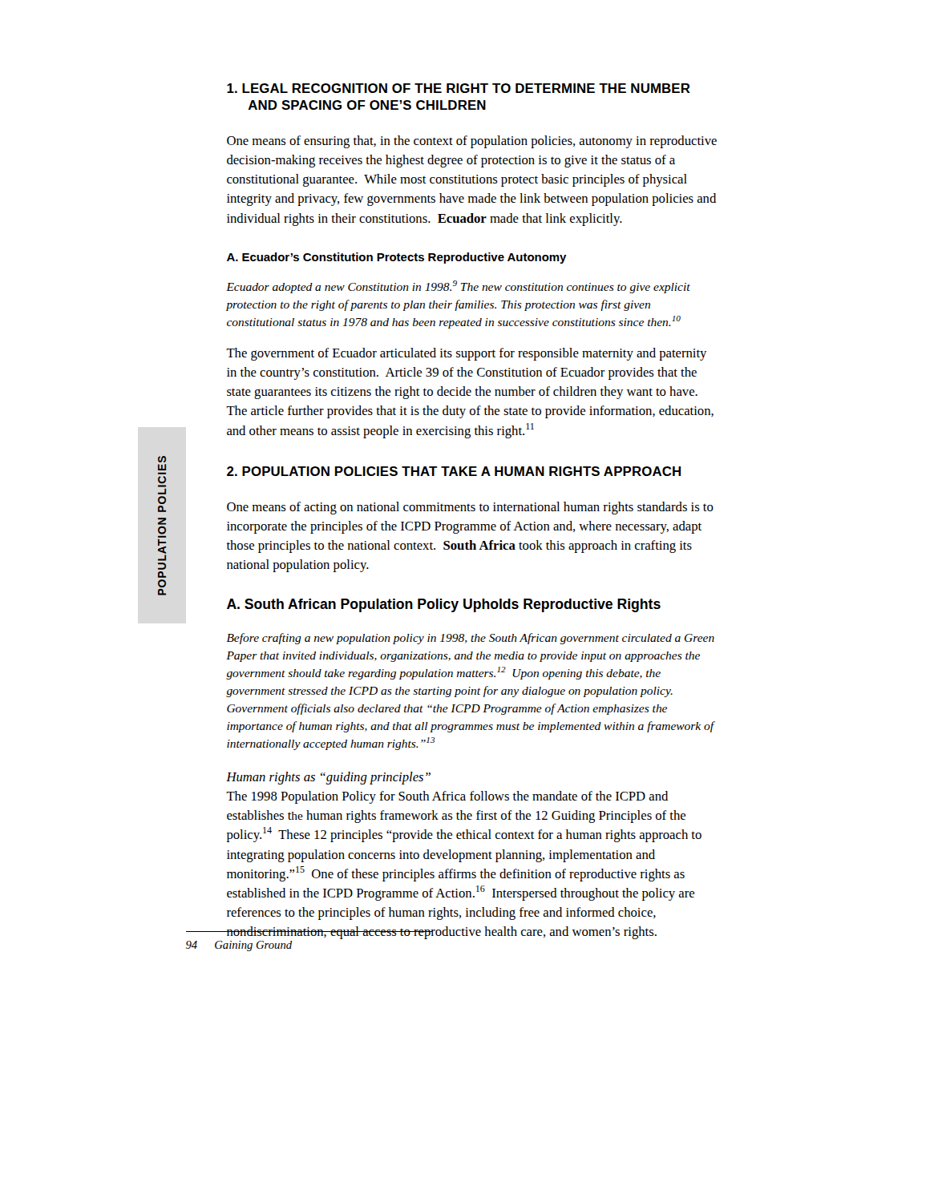POPULATION POLICIES
1. LEGAL RECOGNITION OF THE RIGHT TO DETERMINE THE NUMBER AND SPACING OF ONE’S CHILDREN
One means of ensuring that, in the context of population policies, autonomy in reproductive decision-making receives the highest degree of protection is to give it the status of a constitutional guarantee. While most constitutions protect basic principles of physical integrity and privacy, few governments have made the link between population policies and individual rights in their constitutions. Ecuador made that link explicitly.
A. Ecuador’s Constitution Protects Reproductive Autonomy
Ecuador adopted a new Constitution in 1998.9 The new constitution continues to give explicit protection to the right of parents to plan their families. This protection was first given constitutional status in 1978 and has been repeated in successive constitutions since then.10
The government of Ecuador articulated its support for responsible maternity and paternity in the country’s constitution. Article 39 of the Constitution of Ecuador provides that the state guarantees its citizens the right to decide the number of children they want to have. The article further provides that it is the duty of the state to provide information, education, and other means to assist people in exercising this right.11
2. POPULATION POLICIES THAT TAKE A HUMAN RIGHTS APPROACH
One means of acting on national commitments to international human rights standards is to incorporate the principles of the ICPD Programme of Action and, where necessary, adapt those principles to the national context. South Africa took this approach in crafting its national population policy.
A. South African Population Policy Upholds Reproductive Rights
Before crafting a new population policy in 1998, the South African government circulated a Green Paper that invited individuals, organizations, and the media to provide input on approaches the government should take regarding population matters.12 Upon opening this debate, the government stressed the ICPD as the starting point for any dialogue on population policy. Government officials also declared that “the ICPD Programme of Action emphasizes the importance of human rights, and that all programmes must be implemented within a framework of internationally accepted human rights.”13
Human rights as “guiding principles”
The 1998 Population Policy for South Africa follows the mandate of the ICPD and establishes the human rights framework as the first of the 12 Guiding Principles of the policy.14 These 12 principles “provide the ethical context for a human rights approach to integrating population concerns into development planning, implementation and monitoring.”15 One of these principles affirms the definition of reproductive rights as established in the ICPD Programme of Action.16 Interspersed throughout the policy are references to the principles of human rights, including free and informed choice, nondiscrimination, equal access to reproductive health care, and women’s rights.
94 Gaining Ground